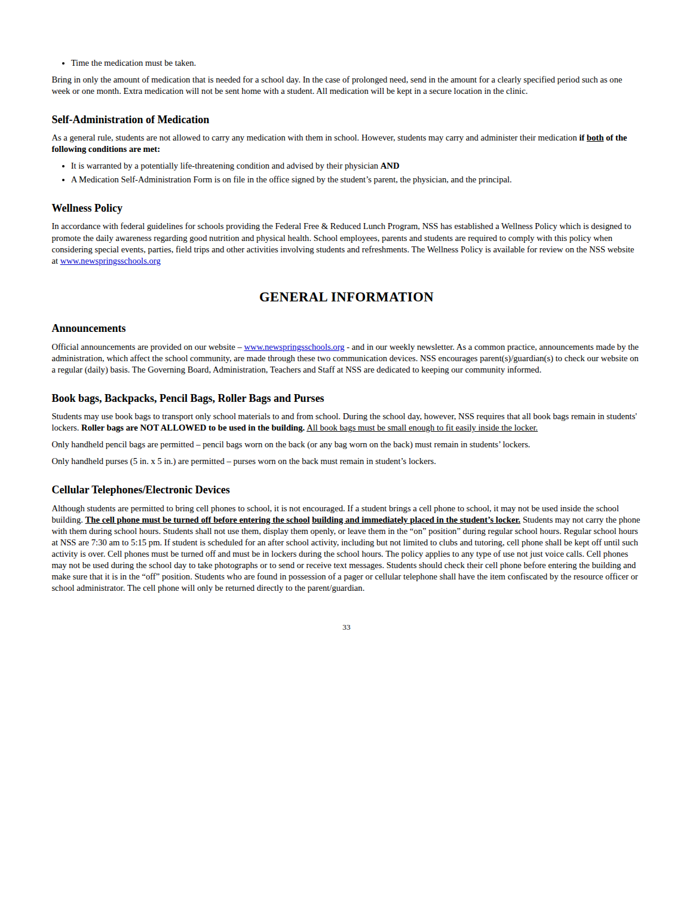Time the medication must be taken.
Bring in only the amount of medication that is needed for a school day. In the case of prolonged need, send in the amount for a clearly specified period such as one week or one month. Extra medication will not be sent home with a student. All medication will be kept in a secure location in the clinic.
Self-Administration of Medication
As a general rule, students are not allowed to carry any medication with them in school. However, students may carry and administer their medication if both of the following conditions are met:
It is warranted by a potentially life-threatening condition and advised by their physician AND
A Medication Self-Administration Form is on file in the office signed by the student’s parent, the physician, and the principal.
Wellness Policy
In accordance with federal guidelines for schools providing the Federal Free & Reduced Lunch Program, NSS has established a Wellness Policy which is designed to promote the daily awareness regarding good nutrition and physical health. School employees, parents and students are required to comply with this policy when considering special events, parties, field trips and other activities involving students and refreshments. The Wellness Policy is available for review on the NSS website at www.newspringsschools.org
GENERAL INFORMATION
Announcements
Official announcements are provided on our website – www.newspringsschools.org - and in our weekly newsletter. As a common practice, announcements made by the administration, which affect the school community, are made through these two communication devices. NSS encourages parent(s)/guardian(s) to check our website on a regular (daily) basis. The Governing Board, Administration, Teachers and Staff at NSS are dedicated to keeping our community informed.
Book bags, Backpacks, Pencil Bags, Roller Bags and Purses
Students may use book bags to transport only school materials to and from school. During the school day, however, NSS requires that all book bags remain in students' lockers. Roller bags are NOT ALLOWED to be used in the building. All book bags must be small enough to fit easily inside the locker.
Only handheld pencil bags are permitted – pencil bags worn on the back (or any bag worn on the back) must remain in students’ lockers.
Only handheld purses (5 in. x 5 in.) are permitted – purses worn on the back must remain in student’s lockers.
Cellular Telephones/Electronic Devices
Although students are permitted to bring cell phones to school, it is not encouraged. If a student brings a cell phone to school, it may not be used inside the school building. The cell phone must be turned off before entering the school building and immediately placed in the student’s locker. Students may not carry the phone with them during school hours. Students shall not use them, display them openly, or leave them in the “on” position” during regular school hours. Regular school hours at NSS are 7:30 am to 5:15 pm. If student is scheduled for an after school activity, including but not limited to clubs and tutoring, cell phone shall be kept off until such activity is over. Cell phones must be turned off and must be in lockers during the school hours. The policy applies to any type of use not just voice calls. Cell phones may not be used during the school day to take photographs or to send or receive text messages. Students should check their cell phone before entering the building and make sure that it is in the “off” position. Students who are found in possession of a pager or cellular telephone shall have the item confiscated by the resource officer or school administrator. The cell phone will only be returned directly to the parent/guardian.
33